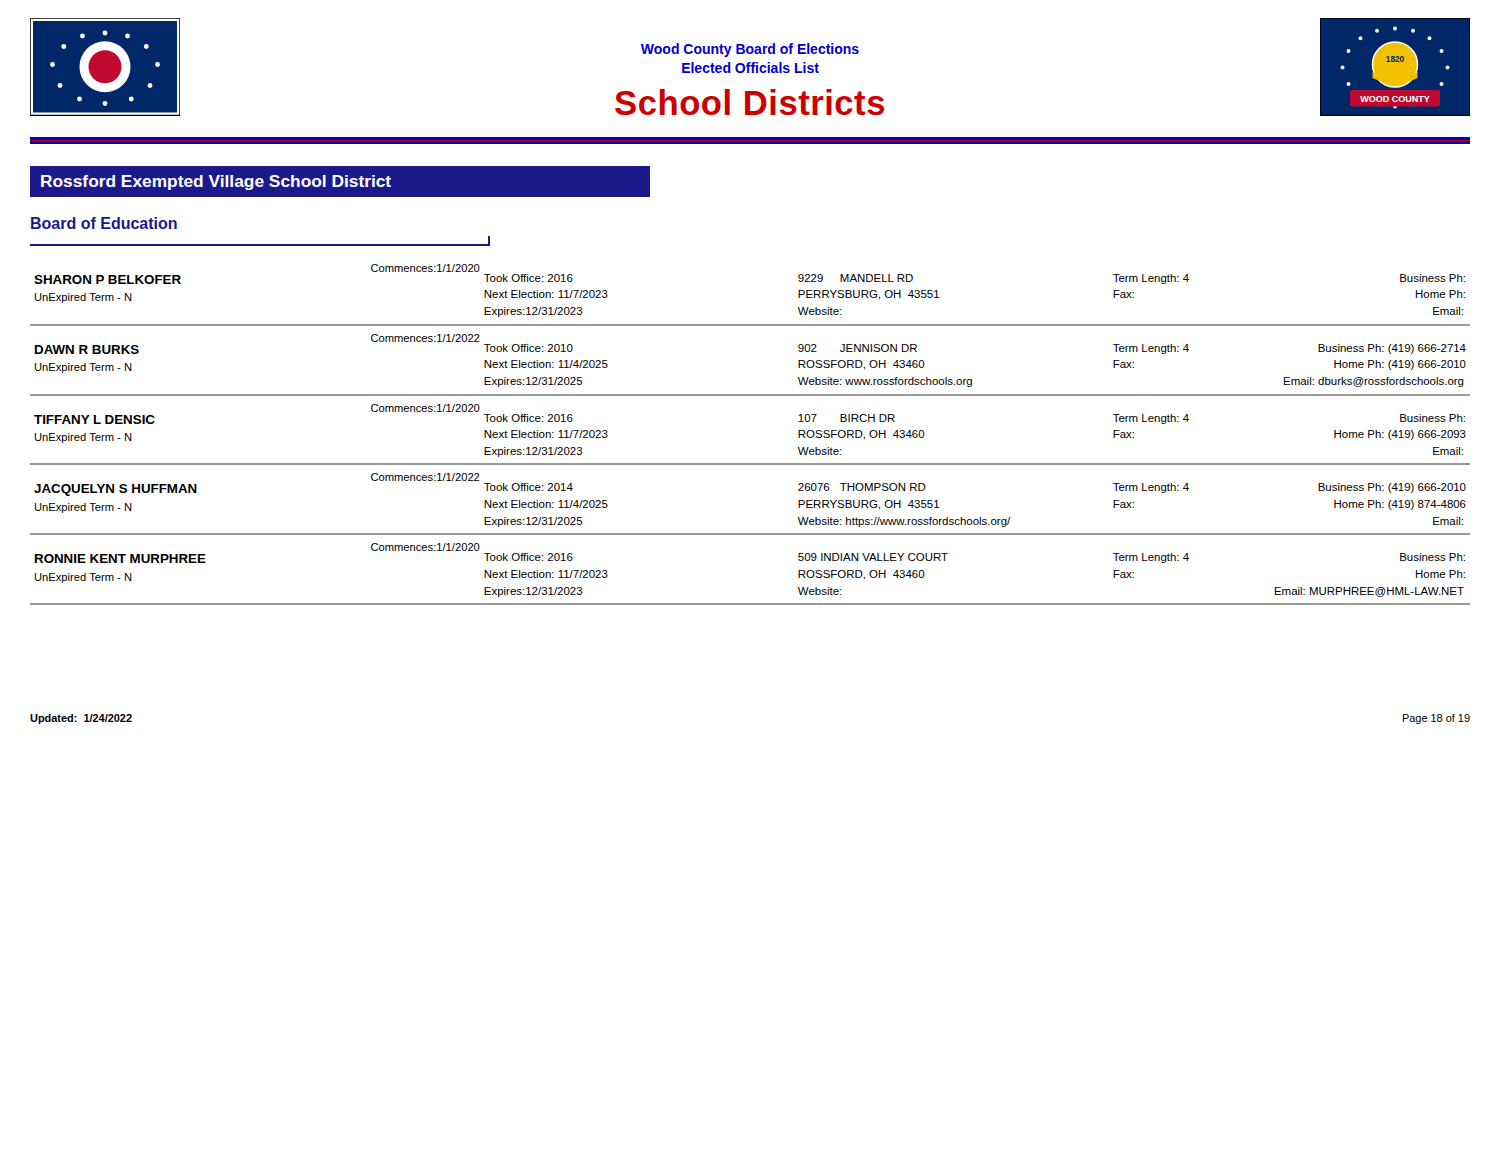Wood County Board of Elections
Elected Officials List
School Districts
1820 WOOD COUNTY
Rossford Exempted Village School District
Board of Education
| SHARON P BELKOFER UnExpired Term - N | Commences:1/1/2020 | Took Office: 2016 Next Election: 11/7/2023 Expires:12/31/2023 | 9229 MANDELL RD PERRYSBURG, OH 43551 Website: | Term Length: 4 Business Ph: Fax: Home Ph: Email: |
| DAWN R BURKS UnExpired Term - N | Commences:1/1/2022 | Took Office: 2010 Next Election: 11/4/2025 Expires:12/31/2025 | 902 JENNISON DR ROSSFORD, OH 43460 Website: www.rossfordschools.org | Term Length: 4 Business Ph: (419) 666-2714 Fax: Home Ph: (419) 666-2010 Email: dburks@rossfordschools.org |
| TIFFANY L DENSIC UnExpired Term - N | Commences:1/1/2020 | Took Office: 2016 Next Election: 11/7/2023 Expires:12/31/2023 | 107 BIRCH DR ROSSFORD, OH 43460 Website: | Term Length: 4 Business Ph: Fax: Home Ph: (419) 666-2093 Email: |
| JACQUELYN S HUFFMAN UnExpired Term - N | Commences:1/1/2022 | Took Office: 2014 Next Election: 11/4/2025 Expires:12/31/2025 | 26076 THOMPSON RD PERRYSBURG, OH 43551 Website: https://www.rossfordschools.org/ | Term Length: 4 Business Ph: (419) 666-2010 Fax: Home Ph: (419) 874-4806 Email: |
| RONNIE KENT MURPHREE UnExpired Term - N | Commences:1/1/2020 | Took Office: 2016 Next Election: 11/7/2023 Expires:12/31/2023 | 509 INDIAN VALLEY COURT ROSSFORD, OH 43460 Website: | Term Length: 4 Business Ph: Fax: Home Ph: Email: MURPHREE@HML-LAW.NET |
Updated: 1/24/2022
Page 18 of 19